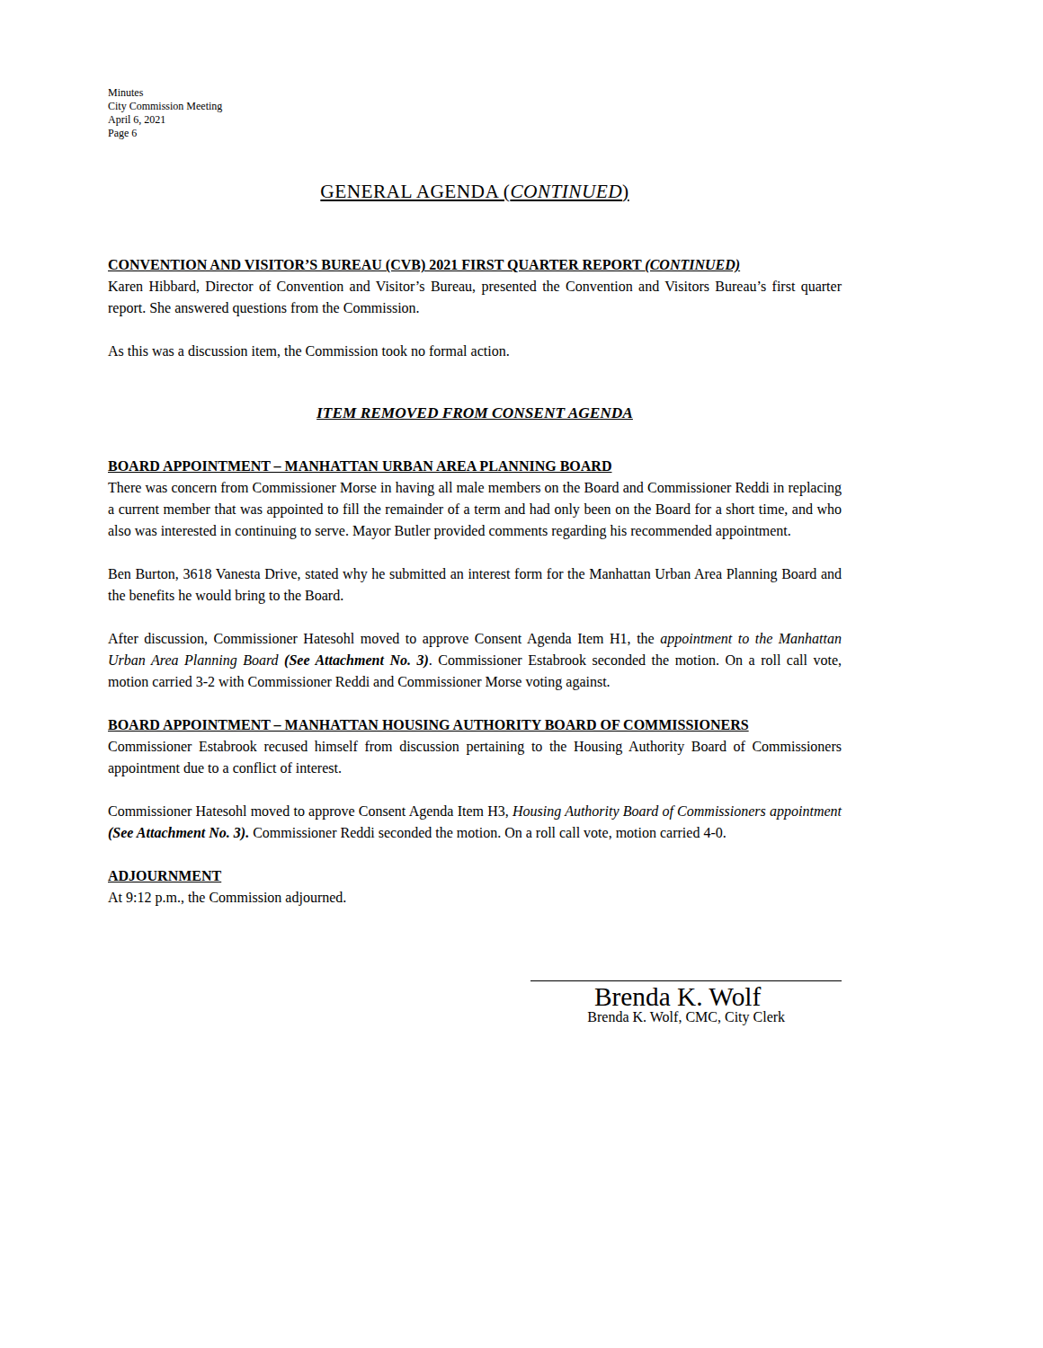Minutes
City Commission Meeting
April 6, 2021
Page 6
GENERAL AGENDA (CONTINUED)
CONVENTION AND VISITOR’S BUREAU (CVB) 2021 FIRST QUARTER REPORT (CONTINUED)
Karen Hibbard, Director of Convention and Visitor’s Bureau, presented the Convention and Visitors Bureau’s first quarter report. She answered questions from the Commission.
As this was a discussion item, the Commission took no formal action.
ITEM REMOVED FROM CONSENT AGENDA
BOARD APPOINTMENT – MANHATTAN URBAN AREA PLANNING BOARD
There was concern from Commissioner Morse in having all male members on the Board and Commissioner Reddi in replacing a current member that was appointed to fill the remainder of a term and had only been on the Board for a short time, and who also was interested in continuing to serve. Mayor Butler provided comments regarding his recommended appointment.
Ben Burton, 3618 Vanesta Drive, stated why he submitted an interest form for the Manhattan Urban Area Planning Board and the benefits he would bring to the Board.
After discussion, Commissioner Hatesohl moved to approve Consent Agenda Item H1, the appointment to the Manhattan Urban Area Planning Board (See Attachment No. 3). Commissioner Estabrook seconded the motion. On a roll call vote, motion carried 3-2 with Commissioner Reddi and Commissioner Morse voting against.
BOARD APPOINTMENT – MANHATTAN HOUSING AUTHORITY BOARD OF COMMISSIONERS
Commissioner Estabrook recused himself from discussion pertaining to the Housing Authority Board of Commissioners appointment due to a conflict of interest.
Commissioner Hatesohl moved to approve Consent Agenda Item H3, Housing Authority Board of Commissioners appointment (See Attachment No. 3). Commissioner Reddi seconded the motion. On a roll call vote, motion carried 4-0.
ADJOURNMENT
At 9:12 p.m., the Commission adjourned.
Brenda K. Wolf Brenda K. Wolf, CMC, City Clerk